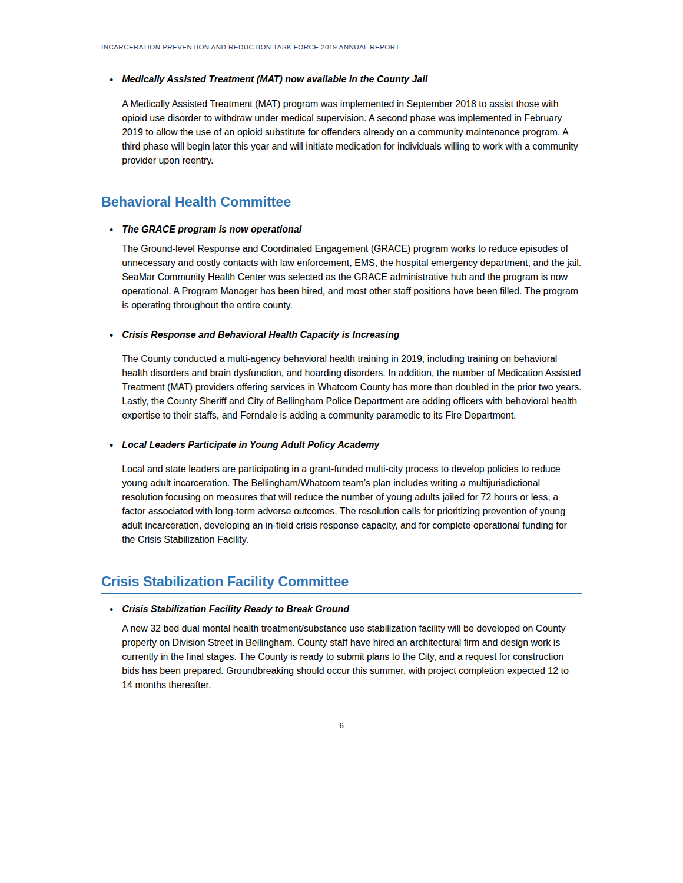Incarceration Prevention and Reduction Task Force 2019 Annual Report
Medically Assisted Treatment (MAT) now available in the County Jail
A Medically Assisted Treatment (MAT) program was implemented in September 2018 to assist those with opioid use disorder to withdraw under medical supervision. A second phase was implemented in February 2019 to allow the use of an opioid substitute for offenders already on a community maintenance program. A third phase will begin later this year and will initiate medication for individuals willing to work with a community provider upon reentry.
Behavioral Health Committee
The GRACE program is now operational
The Ground-level Response and Coordinated Engagement (GRACE) program works to reduce episodes of unnecessary and costly contacts with law enforcement, EMS, the hospital emergency department, and the jail. SeaMar Community Health Center was selected as the GRACE administrative hub and the program is now operational. A Program Manager has been hired, and most other staff positions have been filled. The program is operating throughout the entire county.
Crisis Response and Behavioral Health Capacity is Increasing
The County conducted a multi-agency behavioral health training in 2019, including training on behavioral health disorders and brain dysfunction, and hoarding disorders. In addition, the number of Medication Assisted Treatment (MAT) providers offering services in Whatcom County has more than doubled in the prior two years. Lastly, the County Sheriff and City of Bellingham Police Department are adding officers with behavioral health expertise to their staffs, and Ferndale is adding a community paramedic to its Fire Department.
Local Leaders Participate in Young Adult Policy Academy
Local and state leaders are participating in a grant-funded multi-city process to develop policies to reduce young adult incarceration. The Bellingham/Whatcom team’s plan includes writing a multijurisdictional resolution focusing on measures that will reduce the number of young adults jailed for 72 hours or less, a factor associated with long-term adverse outcomes. The resolution calls for prioritizing prevention of young adult incarceration, developing an in-field crisis response capacity, and for complete operational funding for the Crisis Stabilization Facility.
Crisis Stabilization Facility Committee
Crisis Stabilization Facility Ready to Break Ground
A new 32 bed dual mental health treatment/substance use stabilization facility will be developed on County property on Division Street in Bellingham. County staff have hired an architectural firm and design work is currently in the final stages. The County is ready to submit plans to the City, and a request for construction bids has been prepared. Groundbreaking should occur this summer, with project completion expected 12 to 14 months thereafter.
6